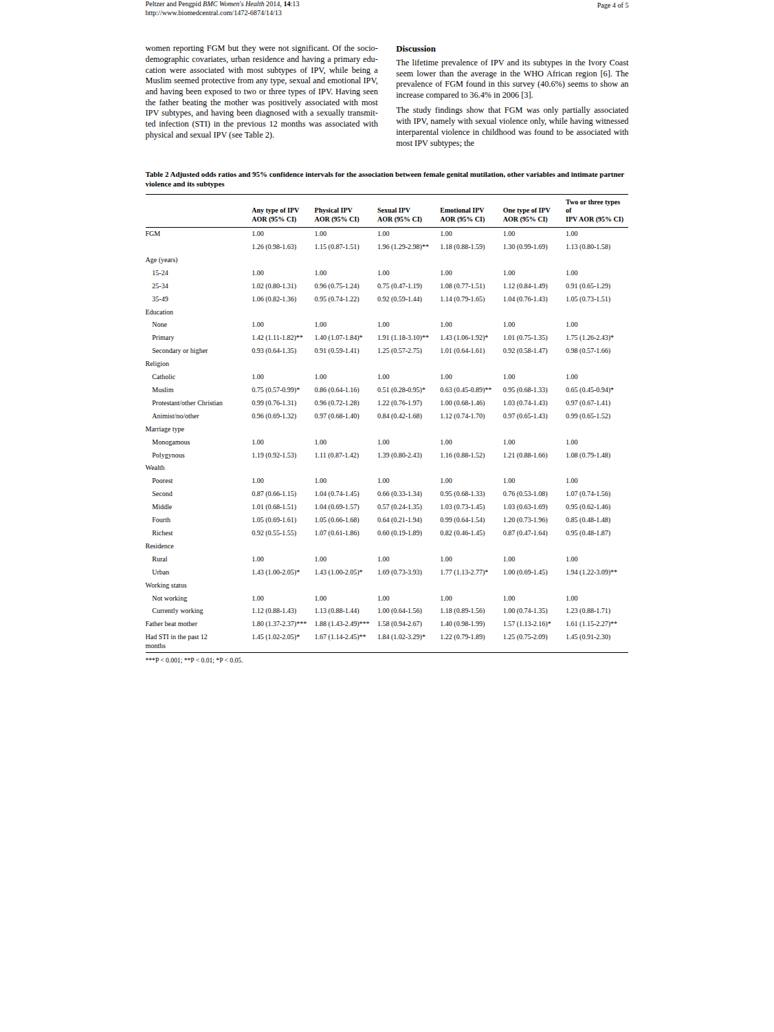Peltzer and Pengpid BMC Women's Health 2014, 14:13
http://www.biomedcentral.com/1472-6874/14/13
Page 4 of 5
women reporting FGM but they were not significant. Of the socio-demographic covariates, urban residence and having a primary education were associated with most subtypes of IPV, while being a Muslim seemed protective from any type, sexual and emotional IPV, and having been exposed to two or three types of IPV. Having seen the father beating the mother was positively associated with most IPV subtypes, and having been diagnosed with a sexually transmitted infection (STI) in the previous 12 months was associated with physical and sexual IPV (see Table 2).
Discussion
The lifetime prevalence of IPV and its subtypes in the Ivory Coast seem lower than the average in the WHO African region [6]. The prevalence of FGM found in this survey (40.6%) seems to show an increase compared to 36.4% in 2006 [3].
The study findings show that FGM was only partially associated with IPV, namely with sexual violence only, while having witnessed interparental violence in childhood was found to be associated with most IPV subtypes; the
Table 2 Adjusted odds ratios and 95% confidence intervals for the association between female genital mutilation, other variables and intimate partner violence and its subtypes
| | Any type of IPV AOR (95% CI) | Physical IPV AOR (95% CI) | Sexual IPV AOR (95% CI) | Emotional IPV AOR (95% CI) | One type of IPV AOR (95% CI) | Two or three types of IPV AOR (95% CI) |
| --- | --- | --- | --- | --- | --- | --- |
| FGM | 1.00 | 1.00 | 1.00 | 1.00 | 1.00 | 1.00 |
| | 1.26 (0.98-1.63) | 1.15 (0.87-1.51) | 1.96 (1.29-2.98)** | 1.18 (0.88-1.59) | 1.30 (0.99-1.69) | 1.13 (0.80-1.58) |
| Age (years) | | | | | | |
| 15-24 | 1.00 | 1.00 | 1.00 | 1.00 | 1.00 | 1.00 |
| 25-34 | 1.02 (0.80-1.31) | 0.96 (0.75-1.24) | 0.75 (0.47-1.19) | 1.08 (0.77-1.51) | 1.12 (0.84-1.49) | 0.91 (0.65-1.29) |
| 35-49 | 1.06 (0.82-1.36) | 0.95 (0.74-1.22) | 0.92 (0.59-1.44) | 1.14 (0.79-1.65) | 1.04 (0.76-1.43) | 1.05 (0.73-1.51) |
| Education | | | | | | |
| None | 1.00 | 1.00 | 1.00 | 1.00 | 1.00 | 1.00 |
| Primary | 1.42 (1.11-1.82)** | 1.40 (1.07-1.84)* | 1.91 (1.18-3.10)** | 1.43 (1.06-1.92)* | 1.01 (0.75-1.35) | 1.75 (1.26-2.43)* |
| Secondary or higher | 0.93 (0.64-1.35) | 0.91 (0.59-1.41) | 1.25 (0.57-2.75) | 1.01 (0.64-1.61) | 0.92 (0.58-1.47) | 0.98 (0.57-1.66) |
| Religion | | | | | | |
| Catholic | 1.00 | 1.00 | 1.00 | 1.00 | 1.00 | 1.00 |
| Muslim | 0.75 (0.57-0.99)* | 0.86 (0.64-1.16) | 0.51 (0.28-0.95)* | 0.63 (0.45-0.89)** | 0.95 (0.68-1.33) | 0.65 (0.45-0.94)* |
| Protestant/other Christian | 0.99 (0.76-1.31) | 0.96 (0.72-1.28) | 1.22 (0.76-1.97) | 1.00 (0.68-1.46) | 1.03 (0.74-1.43) | 0.97 (0.67-1.41) |
| Animist/no/other | 0.96 (0.69-1.32) | 0.97 (0.68-1.40) | 0.84 (0.42-1.68) | 1.12 (0.74-1.70) | 0.97 (0.65-1.43) | 0.99 (0.65-1.52) |
| Marriage type | | | | | | |
| Monogamous | 1.00 | 1.00 | 1.00 | 1.00 | 1.00 | 1.00 |
| Polygynous | 1.19 (0.92-1.53) | 1.11 (0.87-1.42) | 1.39 (0.80-2.43) | 1.16 (0.88-1.52) | 1.21 (0.88-1.66) | 1.08 (0.79-1.48) |
| Wealth | | | | | | |
| Poorest | 1.00 | 1.00 | 1.00 | 1.00 | 1.00 | 1.00 |
| Second | 0.87 (0.66-1.15) | 1.04 (0.74-1.45) | 0.66 (0.33-1.34) | 0.95 (0.68-1.33) | 0.76 (0.53-1.08) | 1.07 (0.74-1.56) |
| Middle | 1.01 (0.68-1.51) | 1.04 (0.69-1.57) | 0.57 (0.24-1.35) | 1.03 (0.73-1.45) | 1.03 (0.63-1.69) | 0.95 (0.62-1.46) |
| Fourth | 1.05 (0.69-1.61) | 1.05 (0.66-1.68) | 0.64 (0.21-1.94) | 0.99 (0.64-1.54) | 1.20 (0.73-1.96) | 0.85 (0.48-1.48) |
| Richest | 0.92 (0.55-1.55) | 1.07 (0.61-1.86) | 0.60 (0.19-1.89) | 0.82 (0.46-1.45) | 0.87 (0.47-1.64) | 0.95 (0.48-1.87) |
| Residence | | | | | | |
| Rural | 1.00 | 1.00 | 1.00 | 1.00 | 1.00 | 1.00 |
| Urban | 1.43 (1.00-2.05)* | 1.43 (1.00-2.05)* | 1.69 (0.73-3.93) | 1.77 (1.13-2.77)* | 1.00 (0.69-1.45) | 1.94 (1.22-3.09)** |
| Working status | | | | | | |
| Not working | 1.00 | 1.00 | 1.00 | 1.00 | 1.00 | 1.00 |
| Currently working | 1.12 (0.88-1.43) | 1.13 (0.88-1.44) | 1.00 (0.64-1.56) | 1.18 (0.89-1.56) | 1.00 (0.74-1.35) | 1.23 (0.88-1.71) |
| Father beat mother | 1.80 (1.37-2.37)*** | 1.88 (1.43-2.49)*** | 1.58 (0.94-2.67) | 1.40 (0.98-1.99) | 1.57 (1.13-2.16)* | 1.61 (1.15-2.27)** |
| Had STI in the past 12 months | 1.45 (1.02-2.05)* | 1.67 (1.14-2.45)** | 1.84 (1.02-3.29)* | 1.22 (0.79-1.89) | 1.25 (0.75-2.09) | 1.45 (0.91-2.30) |
***P < 0.001; **P < 0.01; *P < 0.05.